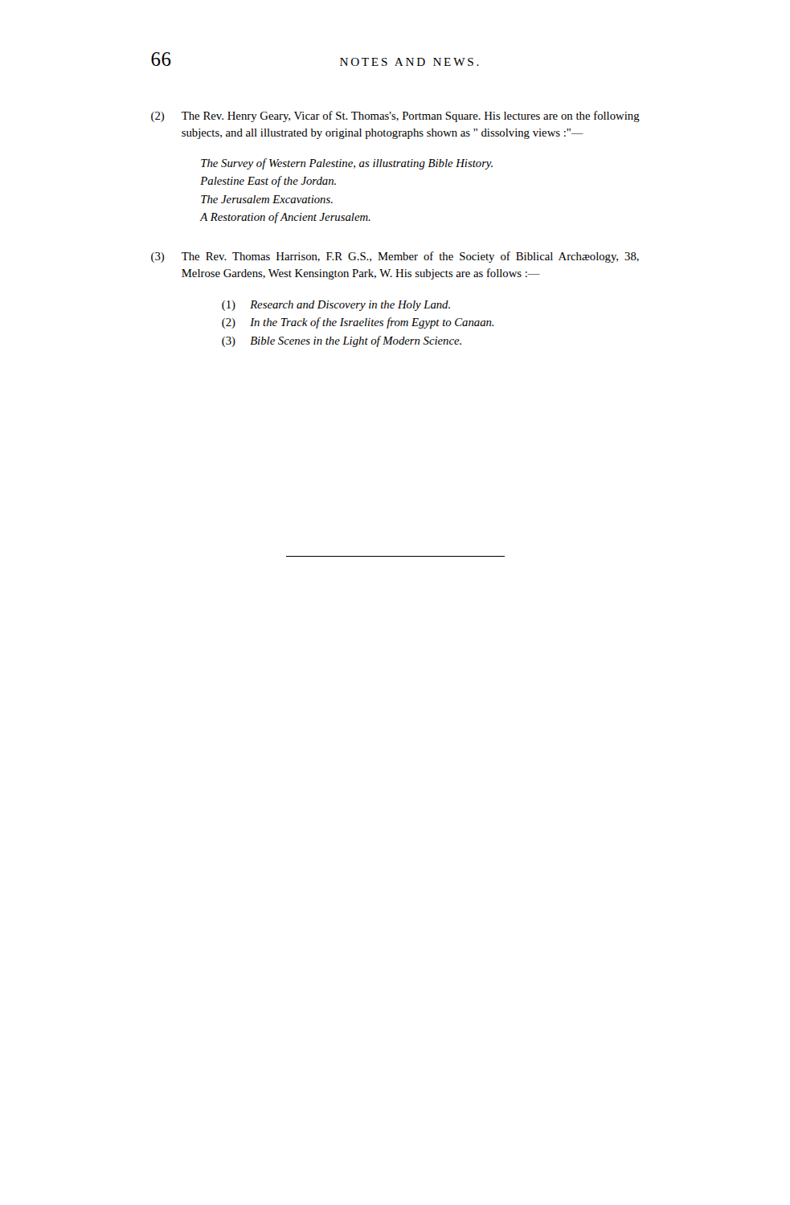66
NOTES AND NEWS.
(2) The Rev. Henry Geary, Vicar of St. Thomas's, Portman Square. His lectures are on the following subjects, and all illustrated by original photographs shown as " dissolving views :"—
The Survey of Western Palestine, as illustrating Bible History.
Palestine East of the Jordan.
The Jerusalem Excavations.
A Restoration of Ancient Jerusalem.
(3) The Rev. Thomas Harrison, F.R G.S., Member of the Society of Biblical Archæology, 38, Melrose Gardens, West Kensington Park, W. His subjects are as follows :—
(1) Research and Discovery in the Holy Land.
(2) In the Track of the Israelites from Egypt to Canaan.
(3) Bible Scenes in the Light of Modern Science.